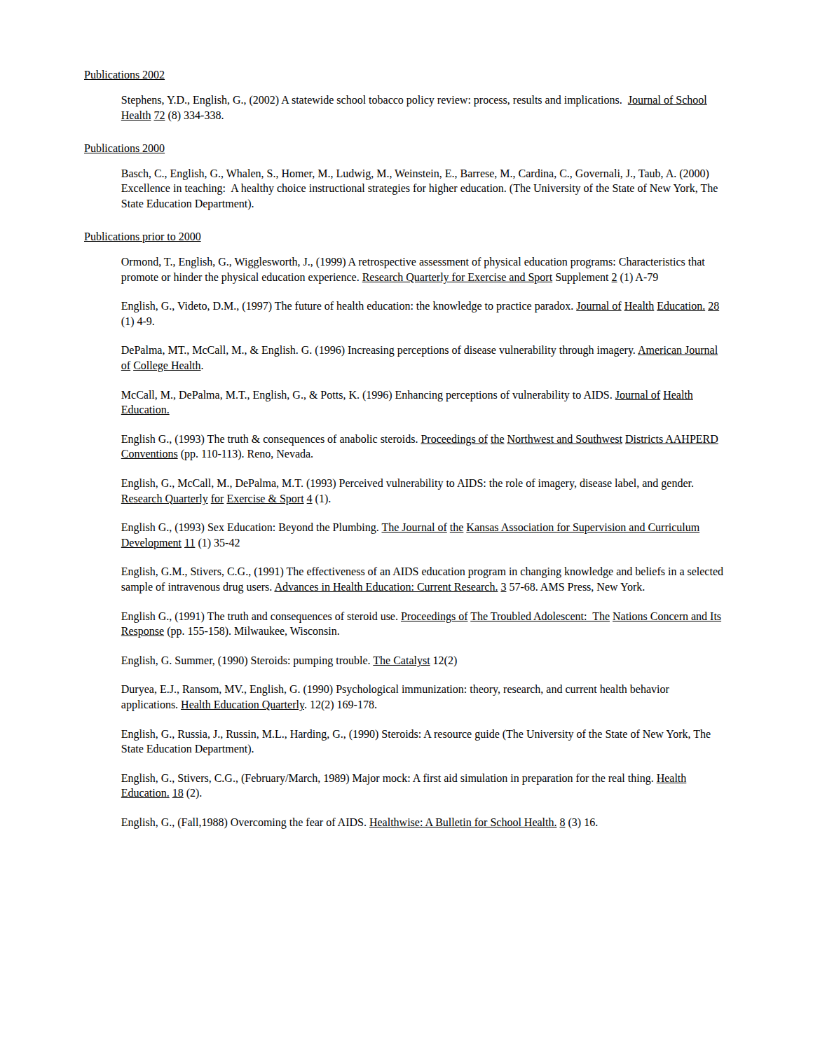Publications 2002
Stephens, Y.D., English, G., (2002) A statewide school tobacco policy review: process, results and implications. Journal of School Health 72 (8) 334-338.
Publications 2000
Basch, C., English, G., Whalen, S., Homer, M., Ludwig, M., Weinstein, E., Barrese, M., Cardina, C., Governali, J., Taub, A. (2000) Excellence in teaching: A healthy choice instructional strategies for higher education. (The University of the State of New York, The State Education Department).
Publications prior to 2000
Ormond, T., English, G., Wigglesworth, J., (1999) A retrospective assessment of physical education programs: Characteristics that promote or hinder the physical education experience. Research Quarterly for Exercise and Sport Supplement 2 (1) A-79
English, G., Videto, D.M., (1997) The future of health education: the knowledge to practice paradox. Journal of Health Education. 28 (1) 4-9.
DePalma, MT., McCall, M., & English. G. (1996) Increasing perceptions of disease vulnerability through imagery. American Journal of College Health.
McCall, M., DePalma, M.T., English, G., & Potts, K. (1996) Enhancing perceptions of vulnerability to AIDS. Journal of Health Education.
English G., (1993) The truth & consequences of anabolic steroids. Proceedings of the Northwest and Southwest Districts AAHPERD Conventions (pp. 110-113). Reno, Nevada.
English, G., McCall, M., DePalma, M.T. (1993) Perceived vulnerability to AIDS: the role of imagery, disease label, and gender. Research Quarterly for Exercise & Sport 4 (1).
English G., (1993) Sex Education: Beyond the Plumbing. The Journal of the Kansas Association for Supervision and Curriculum Development 11 (1) 35-42
English, G.M., Stivers, C.G., (1991) The effectiveness of an AIDS education program in changing knowledge and beliefs in a selected sample of intravenous drug users. Advances in Health Education: Current Research. 3 57-68. AMS Press, New York.
English G., (1991) The truth and consequences of steroid use. Proceedings of The Troubled Adolescent: The Nations Concern and Its Response (pp. 155-158). Milwaukee, Wisconsin.
English, G. Summer, (1990) Steroids: pumping trouble. The Catalyst 12(2)
Duryea, E.J., Ransom, MV., English, G. (1990) Psychological immunization: theory, research, and current health behavior applications. Health Education Quarterly. 12(2) 169-178.
English, G., Russia, J., Russin, M.L., Harding, G., (1990) Steroids: A resource guide (The University of the State of New York, The State Education Department).
English, G., Stivers, C.G., (February/March, 1989) Major mock: A first aid simulation in preparation for the real thing. Health Education. 18 (2).
English, G., (Fall,1988) Overcoming the fear of AIDS. Healthwise: A Bulletin for School Health. 8 (3) 16.